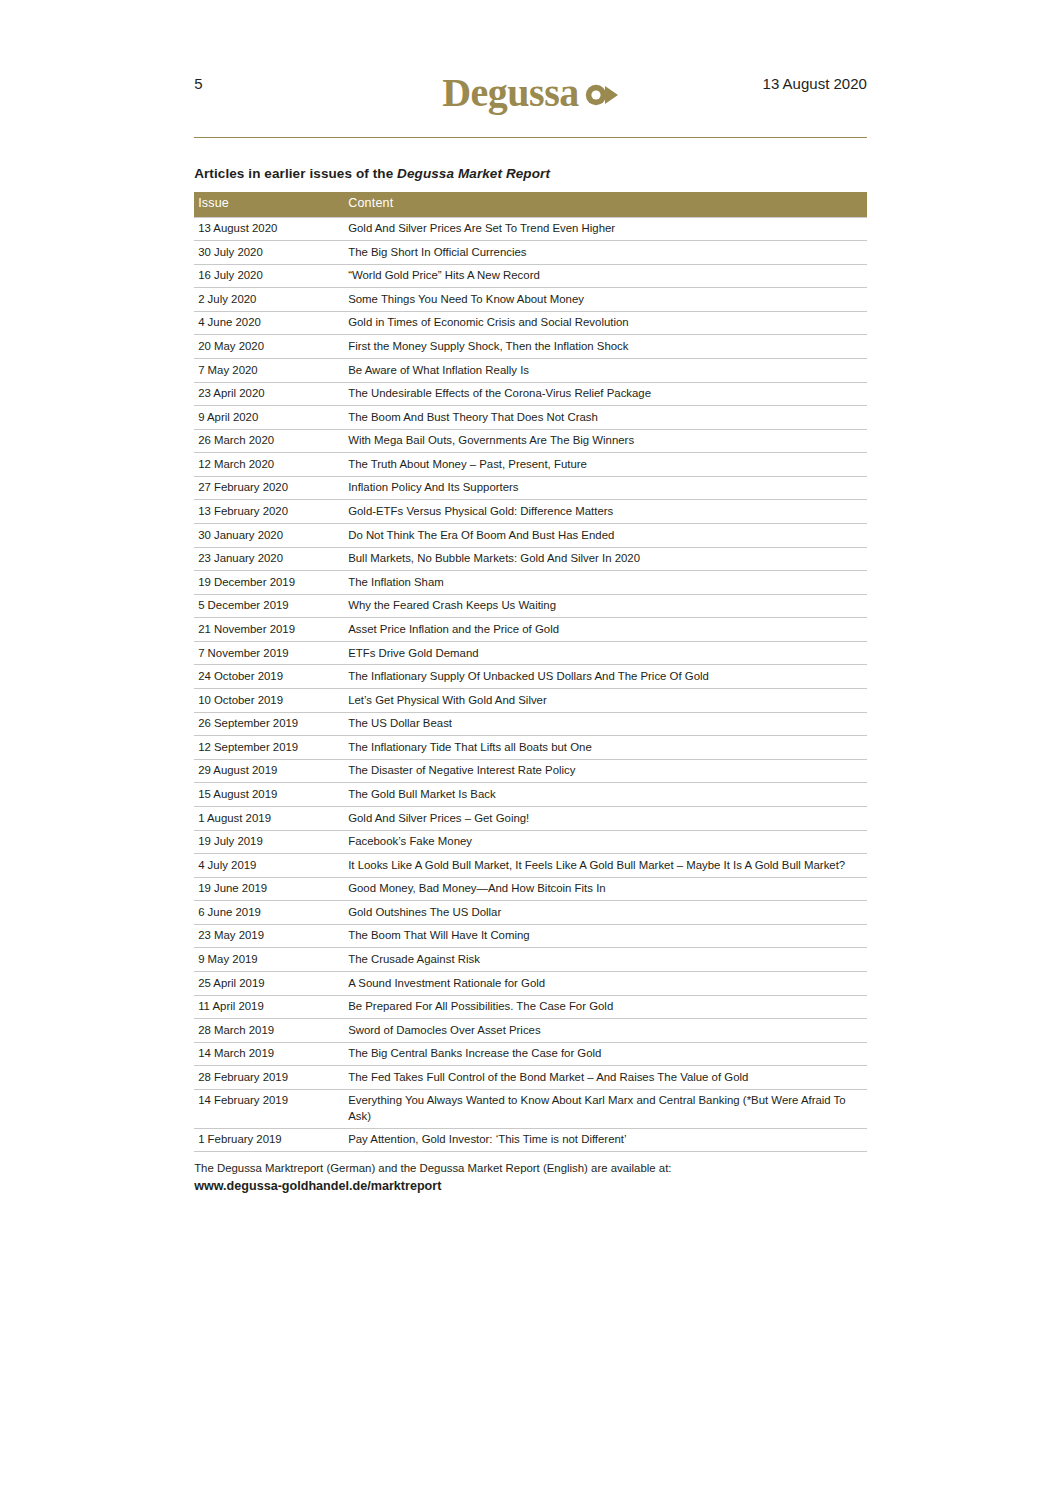5
Degussa
13 August 2020
Articles in earlier issues of the Degussa Market Report
| Issue | Content |
| --- | --- |
| 13 August 2020 | Gold And Silver Prices Are Set To Trend Even Higher |
| 30 July 2020 | The Big Short In Official Currencies |
| 16 July 2020 | “World Gold Price” Hits A New Record |
| 2 July 2020 | Some Things You Need To Know About Money |
| 4 June 2020 | Gold in Times of Economic Crisis and Social Revolution |
| 20 May 2020 | First the Money Supply Shock, Then the Inflation Shock |
| 7 May 2020 | Be Aware of What Inflation Really Is |
| 23 April 2020 | The Undesirable Effects of the Corona-Virus Relief Package |
| 9 April 2020 | The Boom And Bust Theory That Does Not Crash |
| 26 March 2020 | With Mega Bail Outs, Governments Are The Big Winners |
| 12 March 2020 | The Truth About Money – Past, Present, Future |
| 27 February 2020 | Inflation Policy And Its Supporters |
| 13 February 2020 | Gold-ETFs Versus Physical Gold: Difference Matters |
| 30 January 2020 | Do Not Think The Era Of Boom And Bust Has Ended |
| 23 January 2020 | Bull Markets, No Bubble Markets: Gold And Silver In 2020 |
| 19 December 2019 | The Inflation Sham |
| 5 December 2019 | Why the Feared Crash Keeps Us Waiting |
| 21 November 2019 | Asset Price Inflation and the Price of Gold |
| 7 November 2019 | ETFs Drive Gold Demand |
| 24 October 2019 | The Inflationary Supply Of Unbacked US Dollars And The Price Of Gold |
| 10 October 2019 | Let’s Get Physical With Gold And Silver |
| 26 September 2019 | The US Dollar Beast |
| 12 September 2019 | The Inflationary Tide That Lifts all Boats but One |
| 29 August 2019 | The Disaster of Negative Interest Rate Policy |
| 15 August 2019 | The Gold Bull Market Is Back |
| 1 August 2019 | Gold And Silver Prices – Get Going! |
| 19 July 2019 | Facebook’s Fake Money |
| 4 July 2019 | It Looks Like A Gold Bull Market, It Feels Like A Gold Bull Market – Maybe It Is A Gold Bull Market? |
| 19 June 2019 | Good Money, Bad Money—And How Bitcoin Fits In |
| 6 June 2019 | Gold Outshines The US Dollar |
| 23 May 2019 | The Boom That Will Have It Coming |
| 9 May 2019 | The Crusade Against Risk |
| 25 April 2019 | A Sound Investment Rationale for Gold |
| 11 April 2019 | Be Prepared For All Possibilities. The Case For Gold |
| 28 March 2019 | Sword of Damocles Over Asset Prices |
| 14 March 2019 | The Big Central Banks Increase the Case for Gold |
| 28 February 2019 | The Fed Takes Full Control of the Bond Market – And Raises The Value of Gold |
| 14 February 2019 | Everything You Always Wanted to Know About Karl Marx and Central Banking (*But Were Afraid To Ask) |
| 1 February 2019 | Pay Attention, Gold Investor: ‘This Time is not Different’ |
The Degussa Marktreport (German) and the Degussa Market Report (English) are available at:
www.degussa-goldhandel.de/marktreport